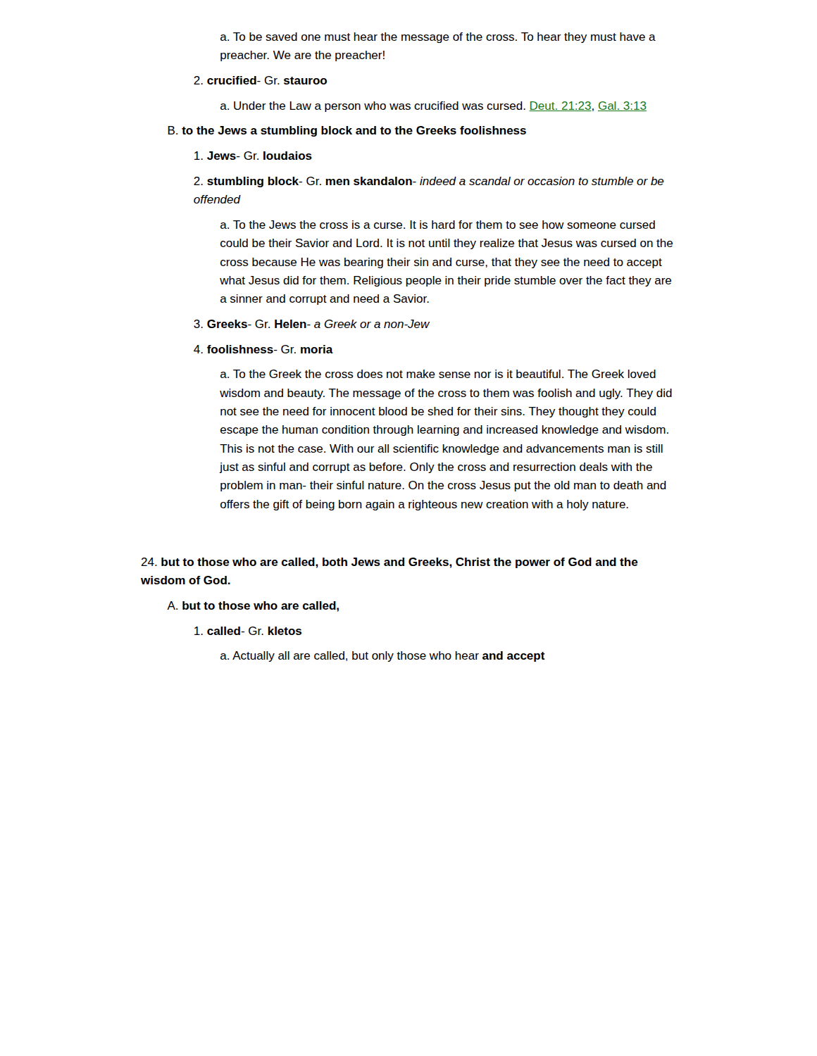a. To be saved one must hear the message of the cross. To hear they must have a preacher. We are the preacher!
2. crucified- Gr. stauroo
a. Under the Law a person who was crucified was cursed. Deut. 21:23, Gal. 3:13
B. to the Jews a stumbling block and to the Greeks foolishness
1. Jews- Gr. Ioudaios
2. stumbling block- Gr. men skandalon- indeed a scandal or occasion to stumble or be offended
a. To the Jews the cross is a curse. It is hard for them to see how someone cursed could be their Savior and Lord. It is not until they realize that Jesus was cursed on the cross because He was bearing their sin and curse, that they see the need to accept what Jesus did for them. Religious people in their pride stumble over the fact they are a sinner and corrupt and need a Savior.
3. Greeks- Gr. Helen- a Greek or a non-Jew
4. foolishness- Gr. moria
a. To the Greek the cross does not make sense nor is it beautiful. The Greek loved wisdom and beauty. The message of the cross to them was foolish and ugly. They did not see the need for innocent blood be shed for their sins. They thought they could escape the human condition through learning and increased knowledge and wisdom. This is not the case. With our all scientific knowledge and advancements man is still just as sinful and corrupt as before. Only the cross and resurrection deals with the problem in man- their sinful nature. On the cross Jesus put the old man to death and offers the gift of being born again a righteous new creation with a holy nature.
24. but to those who are called, both Jews and Greeks, Christ the power of God and the wisdom of God.
A. but to those who are called,
1. called- Gr. kletos
a. Actually all are called, but only those who hear and accept